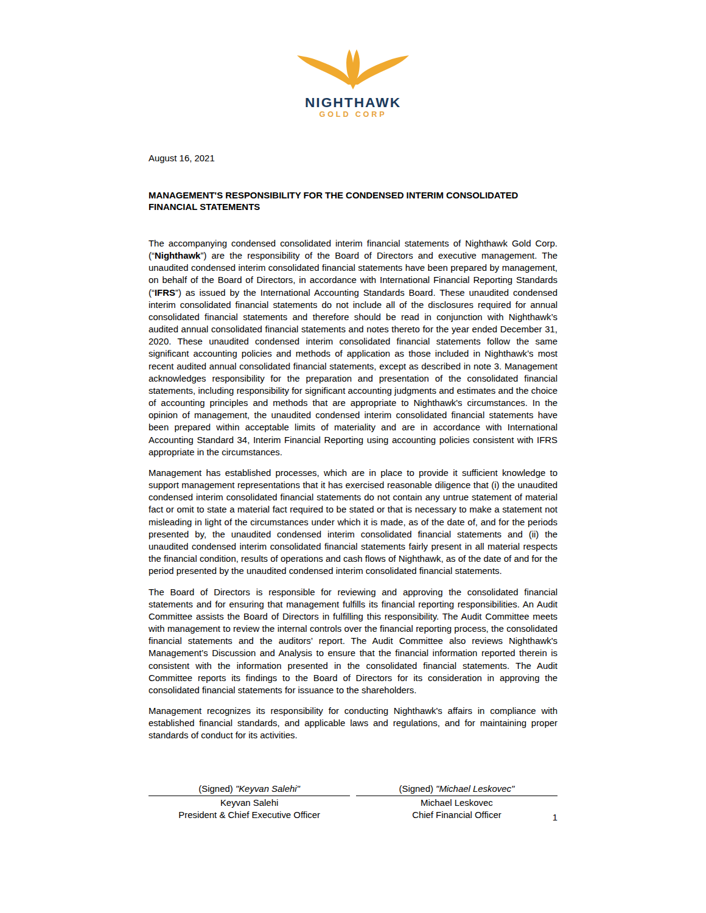NIGHTHAWK
GOLD CORP
August 16, 2021
MANAGEMENT'S RESPONSIBILITY FOR THE CONDENSED INTERIM CONSOLIDATED FINANCIAL STATEMENTS
The accompanying condensed consolidated interim financial statements of Nighthawk Gold Corp. (“Nighthawk”) are the responsibility of the Board of Directors and executive management. The unaudited condensed interim consolidated financial statements have been prepared by management, on behalf of the Board of Directors, in accordance with International Financial Reporting Standards (“IFRS”) as issued by the International Accounting Standards Board. These unaudited condensed interim consolidated financial statements do not include all of the disclosures required for annual consolidated financial statements and therefore should be read in conjunction with Nighthawk’s audited annual consolidated financial statements and notes thereto for the year ended December 31, 2020. These unaudited condensed interim consolidated financial statements follow the same significant accounting policies and methods of application as those included in Nighthawk’s most recent audited annual consolidated financial statements, except as described in note 3. Management acknowledges responsibility for the preparation and presentation of the consolidated financial statements, including responsibility for significant accounting judgments and estimates and the choice of accounting principles and methods that are appropriate to Nighthawk's circumstances. In the opinion of management, the unaudited condensed interim consolidated financial statements have been prepared within acceptable limits of materiality and are in accordance with International Accounting Standard 34, Interim Financial Reporting using accounting policies consistent with IFRS appropriate in the circumstances.
Management has established processes, which are in place to provide it sufficient knowledge to support management representations that it has exercised reasonable diligence that (i) the unaudited condensed interim consolidated financial statements do not contain any untrue statement of material fact or omit to state a material fact required to be stated or that is necessary to make a statement not misleading in light of the circumstances under which it is made, as of the date of, and for the periods presented by, the unaudited condensed interim consolidated financial statements and (ii) the unaudited condensed interim consolidated financial statements fairly present in all material respects the financial condition, results of operations and cash flows of Nighthawk, as of the date of and for the period presented by the unaudited condensed interim consolidated financial statements.
The Board of Directors is responsible for reviewing and approving the consolidated financial statements and for ensuring that management fulfills its financial reporting responsibilities. An Audit Committee assists the Board of Directors in fulfilling this responsibility. The Audit Committee meets with management to review the internal controls over the financial reporting process, the consolidated financial statements and the auditors’ report. The Audit Committee also reviews Nighthawk's Management’s Discussion and Analysis to ensure that the financial information reported therein is consistent with the information presented in the consolidated financial statements. The Audit Committee reports its findings to the Board of Directors for its consideration in approving the consolidated financial statements for issuance to the shareholders.
Management recognizes its responsibility for conducting Nighthawk's affairs in compliance with established financial standards, and applicable laws and regulations, and for maintaining proper standards of conduct for its activities.
| (Signed) "Keyvan Salehi" Keyvan Salehi President & Chief Executive Officer | (Signed) "Michael Leskovec" Michael Leskovec Chief Financial Officer |
1